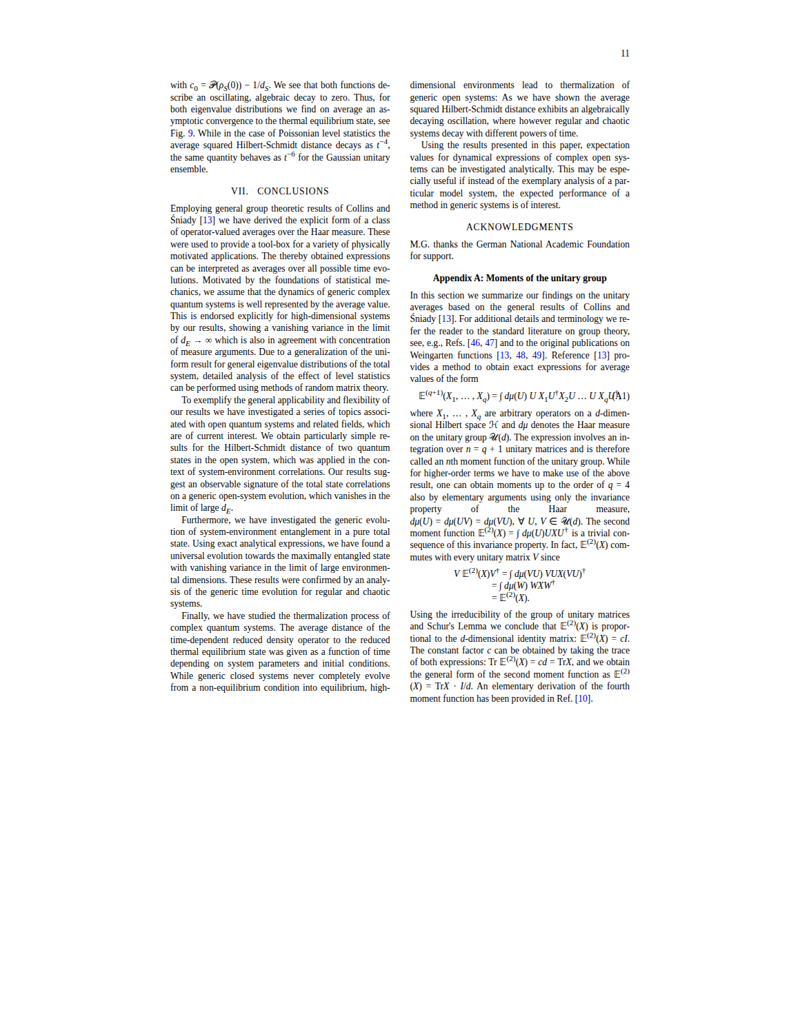11
with c0 = 𝒫(ρS(0)) − 1/dS. We see that both functions describe an oscillating, algebraic decay to zero. Thus, for both eigenvalue distributions we find on average an asymptotic convergence to the thermal equilibrium state, see Fig. 9. While in the case of Poissonian level statistics the average squared Hilbert-Schmidt distance decays as t−4, the same quantity behaves as t−6 for the Gaussian unitary ensemble.
VII. Conclusions
Employing general group theoretic results of Collins and Śniady [13] we have derived the explicit form of a class of operator-valued averages over the Haar measure. These were used to provide a tool-box for a variety of physically motivated applications. The thereby obtained expressions can be interpreted as averages over all possible time evolutions. Motivated by the foundations of statistical mechanics, we assume that the dynamics of generic complex quantum systems is well represented by the average value. This is endorsed explicitly for high-dimensional systems by our results, showing a vanishing variance in the limit of dE → ∞ which is also in agreement with concentration of measure arguments. Due to a generalization of the uniform result for general eigenvalue distributions of the total system, detailed analysis of the effect of level statistics can be performed using methods of random matrix theory.
To exemplify the general applicability and flexibility of our results we have investigated a series of topics associated with open quantum systems and related fields, which are of current interest. We obtain particularly simple results for the Hilbert-Schmidt distance of two quantum states in the open system, which was applied in the context of system-environment correlations. Our results suggest an observable signature of the total state correlations on a generic open-system evolution, which vanishes in the limit of large dE.
Furthermore, we have investigated the generic evolution of system-environment entanglement in a pure total state. Using exact analytical expressions, we have found a universal evolution towards the maximally entangled state with vanishing variance in the limit of large environmental dimensions. These results were confirmed by an analysis of the generic time evolution for regular and chaotic systems.
Finally, we have studied the thermalization process of complex quantum systems. The average distance of the time-dependent reduced density operator to the reduced thermal equilibrium state was given as a function of time depending on system parameters and initial conditions. While generic closed systems never completely evolve from a non-equilibrium condition into equilibrium, high-dimensional environments lead to thermalization of generic open systems: As we have shown the average squared Hilbert-Schmidt distance exhibits an algebraically decaying oscillation, where however regular and chaotic systems decay with different powers of time.
Using the results presented in this paper, expectation values for dynamical expressions of complex open systems can be investigated analytically. This may be especially useful if instead of the exemplary analysis of a particular model system, the expected performance of a method in generic systems is of interest.
Acknowledgments
M.G. thanks the German National Academic Foundation for support.
Appendix A: Moments of the unitary group
In this section we summarize our findings on the unitary averages based on the general results of Collins and Śniady [13]. For additional details and terminology we refer the reader to the standard literature on group theory, see, e.g., Refs. [46, 47] and to the original publications on Weingarten functions [13, 48, 49]. Reference [13] provides a method to obtain exact expressions for average values of the form
𝔼(q+1)(X1, … , Xq) = ∫ dμ(U) U X1U†X2U … U XqU†, (A1)
where X1, … , Xq are arbitrary operators on a d-dimensional Hilbert space ℋ and dμ denotes the Haar measure on the unitary group 𝒰(d). The expression involves an integration over n = q + 1 unitary matrices and is therefore called an nth moment function of the unitary group. While for higher-order terms we have to make use of the above result, one can obtain moments up to the order of q = 4 also by elementary arguments using only the invariance property of the Haar measure, dμ(U) = dμ(UV) = dμ(VU), ∀ U, V ∈ 𝒰(d). The second moment function 𝔼(2)(X) = ∫ dμ(U)UXU† is a trivial consequence of this invariance property. In fact, 𝔼(2)(X) commutes with every unitary matrix V since
V 𝔼(2)(X)V† = ∫ dμ(VU) VUX(VU)†
= ∫ dμ(W) WXW†
= 𝔼(2)(X).
Using the irreducibility of the group of unitary matrices and Schur's Lemma we conclude that 𝔼(2)(X) is proportional to the d-dimensional identity matrix: 𝔼(2)(X) = cI. The constant factor c can be obtained by taking the trace of both expressions: Tr 𝔼(2)(X) = cd = TrX, and we obtain the general form of the second moment function as 𝔼(2)(X) = TrX · I/d. An elementary derivation of the fourth moment function has been provided in Ref. [10].